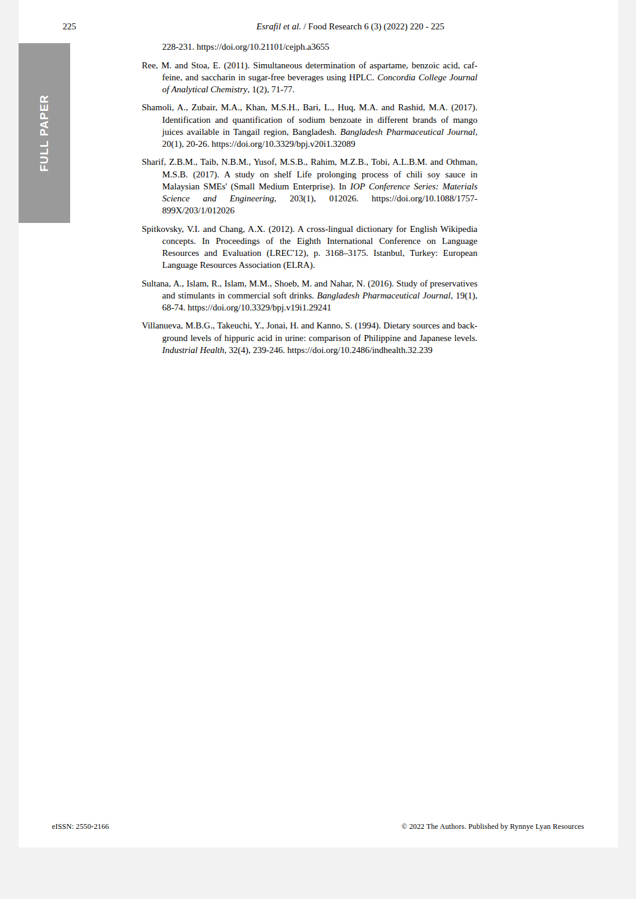FULL PAPER
225
Esrafil et al. / Food Research 6 (3) (2022) 220 - 225
228-231. https://doi.org/10.21101/cejph.a3655
Ree, M. and Stoa, E. (2011). Simultaneous determination of aspartame, benzoic acid, caffeine, and saccharin in sugar-free beverages using HPLC. Concordia College Journal of Analytical Chemistry, 1(2), 71-77.
Shamoli, A., Zubair, M.A., Khan, M.S.H., Bari, L., Huq, M.A. and Rashid, M.A. (2017). Identification and quantification of sodium benzoate in different brands of mango juices available in Tangail region, Bangladesh. Bangladesh Pharmaceutical Journal, 20(1), 20-26. https://doi.org/10.3329/bpj.v20i1.32089
Sharif, Z.B.M., Taib, N.B.M., Yusof, M.S.B., Rahim, M.Z.B., Tobi, A.L.B.M. and Othman, M.S.B. (2017). A study on shelf Life prolonging process of chili soy sauce in Malaysian SMEs' (Small Medium Enterprise). In IOP Conference Series: Materials Science and Engineering, 203(1), 012026. https://doi.org/10.1088/1757-899X/203/1/012026
Spitkovsky, V.I. and Chang, A.X. (2012). A cross-lingual dictionary for English Wikipedia concepts. In Proceedings of the Eighth International Conference on Language Resources and Evaluation (LREC'12), p. 3168–3175. Istanbul, Turkey: European Language Resources Association (ELRA).
Sultana, A., Islam, R., Islam, M.M., Shoeb, M. and Nahar, N. (2016). Study of preservatives and stimulants in commercial soft drinks. Bangladesh Pharmaceutical Journal, 19(1), 68-74. https://doi.org/10.3329/bpj.v19i1.29241
Villanueva, M.B.G., Takeuchi, Y., Jonai, H. and Kanno, S. (1994). Dietary sources and background levels of hippuric acid in urine: comparison of Philippine and Japanese levels. Industrial Health, 32(4), 239-246. https://doi.org/10.2486/indhealth.32.239
eISSN: 2550-2166
© 2022 The Authors. Published by Rynnye Lyan Resources